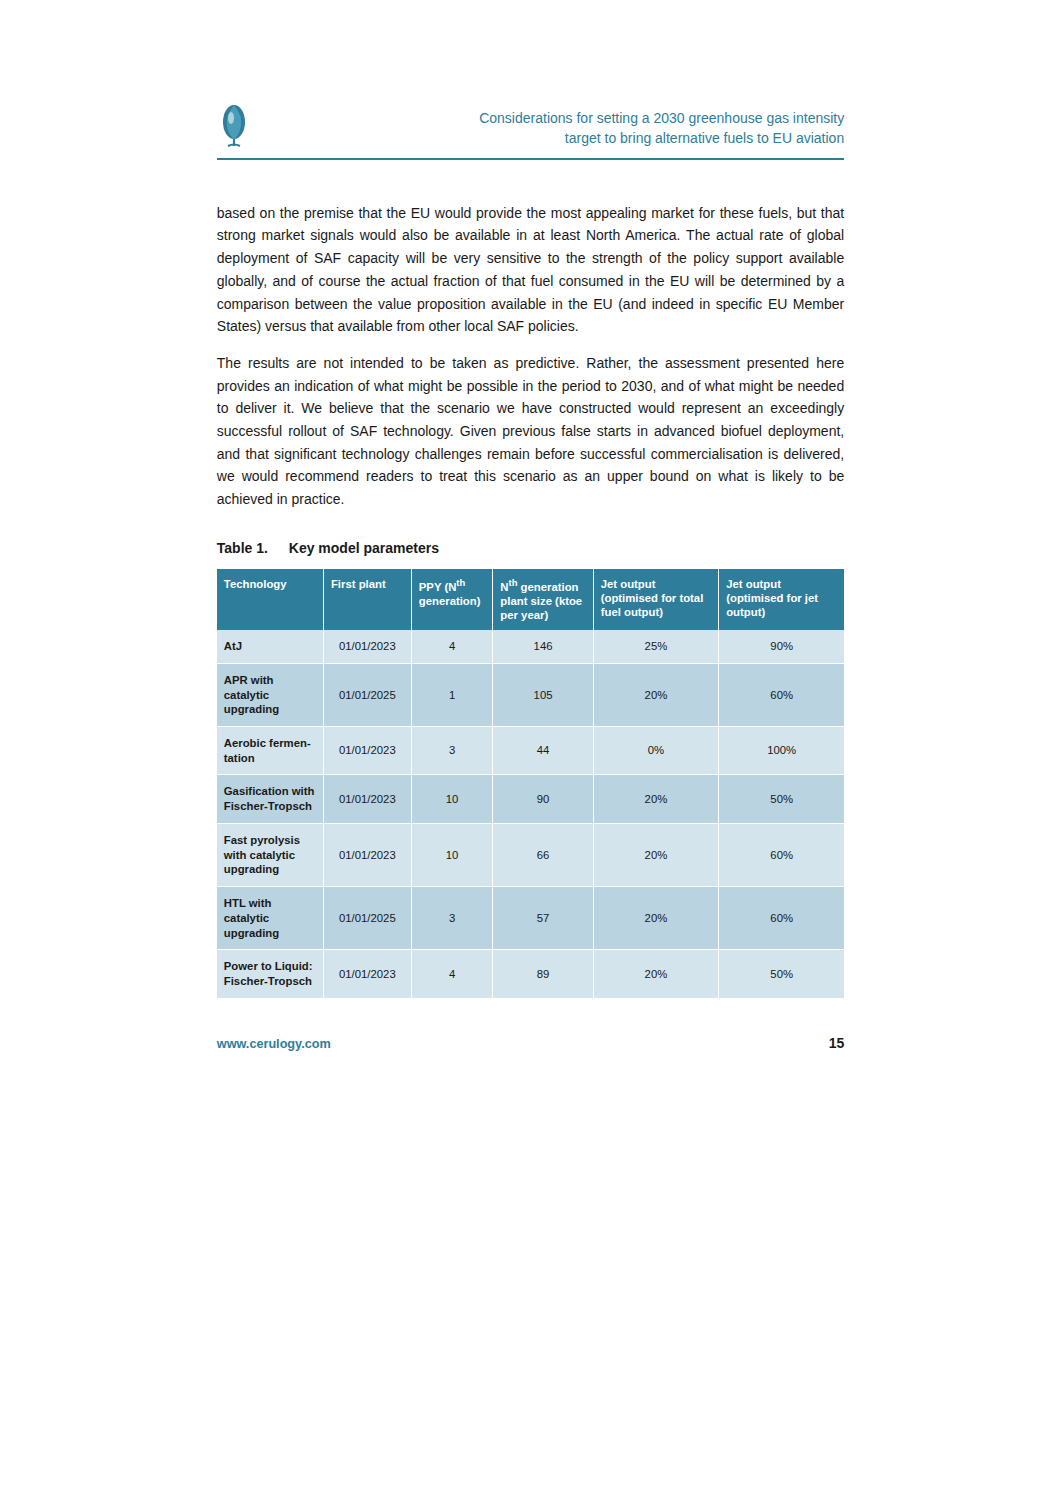Considerations for setting a 2030 greenhouse gas intensity
target to bring alternative fuels to EU aviation
based on the premise that the EU would provide the most appealing market for these fuels, but that strong market signals would also be available in at least North America. The actual rate of global deployment of SAF capacity will be very sensitive to the strength of the policy support available globally, and of course the actual fraction of that fuel consumed in the EU will be determined by a comparison between the value proposition available in the EU (and indeed in specific EU Member States) versus that available from other local SAF policies.
The results are not intended to be taken as predictive. Rather, the assessment presented here provides an indication of what might be possible in the period to 2030, and of what might be needed to deliver it. We believe that the scenario we have constructed would represent an exceedingly successful rollout of SAF technology. Given previous false starts in advanced biofuel deployment, and that significant technology challenges remain before successful commercialisation is delivered, we would recommend readers to treat this scenario as an upper bound on what is likely to be achieved in practice.
Table 1. Key model parameters
| Technology | First plant | PPY (N th generation) | N th generation plant size (ktoe per year) | Jet output (optimised for total fuel output) | Jet output (optimised for jet output) |
| --- | --- | --- | --- | --- | --- |
| AtJ | 01/01/2023 | 4 | 146 | 25% | 90% |
| APR with catalytic upgrading | 01/01/2025 | 1 | 105 | 20% | 60% |
| Aerobic fermen­tation | 01/01/2023 | 3 | 44 | 0% | 100% |
| Gasification with Fischer-Tropsch | 01/01/2023 | 10 | 90 | 20% | 50% |
| Fast pyrolysis with catalytic upgrading | 01/01/2023 | 10 | 66 | 20% | 60% |
| HTL with catalytic upgrading | 01/01/2025 | 3 | 57 | 20% | 60% |
| Power to Liquid: Fischer-Tropsch | 01/01/2023 | 4 | 89 | 20% | 50% |
www.cerulogy.com 15